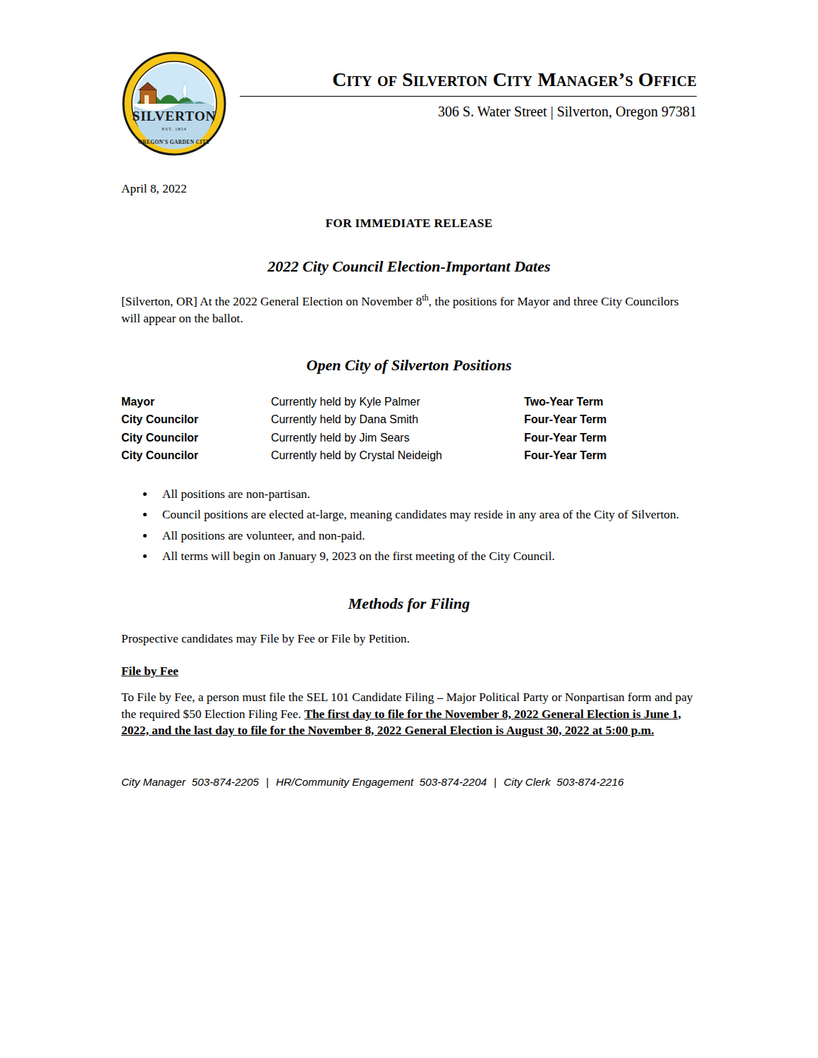SILVERTON EST. 1854 OREGON'S GARDEN CITY
City of Silverton City Manager’s Office
306 S. Water Street | Silverton, Oregon 97381
April 8, 2022
FOR IMMEDIATE RELEASE
2022 City Council Election-Important Dates
[Silverton, OR] At the 2022 General Election on November 8th, the positions for Mayor and three City Councilors will appear on the ballot.
Open City of Silverton Positions
| Mayor | Currently held by Kyle Palmer | Two-Year Term |
| City Councilor | Currently held by Dana Smith | Four-Year Term |
| City Councilor | Currently held by Jim Sears | Four-Year Term |
| City Councilor | Currently held by Crystal Neideigh | Four-Year Term |
All positions are non-partisan.
Council positions are elected at-large, meaning candidates may reside in any area of the City of Silverton.
All positions are volunteer, and non-paid.
All terms will begin on January 9, 2023 on the first meeting of the City Council.
Methods for Filing
Prospective candidates may File by Fee or File by Petition.
File by Fee
To File by Fee, a person must file the SEL 101 Candidate Filing – Major Political Party or Nonpartisan form and pay the required $50 Election Filing Fee. The first day to file for the November 8, 2022 General Election is June 1, 2022, and the last day to file for the November 8, 2022 General Election is August 30, 2022 at 5:00 p.m.
City Manager 503-874-2205 | HR/Community Engagement 503-874-2204 | City Clerk 503-874-2216